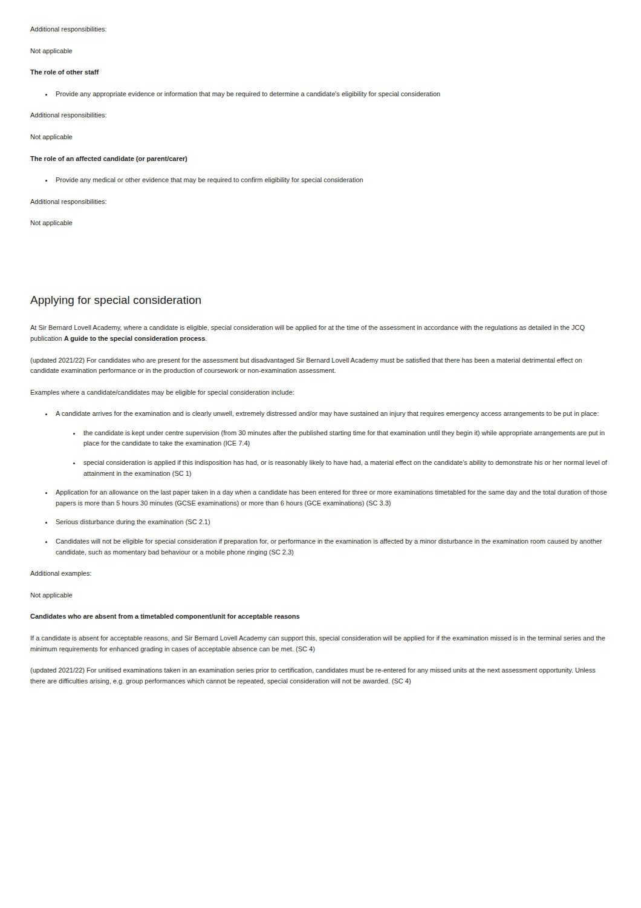Additional responsibilities:
Not applicable
The role of other staff
Provide any appropriate evidence or information that may be required to determine a candidate's eligibility for special consideration
Additional responsibilities:
Not applicable
The role of an affected candidate (or parent/carer)
Provide any medical or other evidence that may be required to confirm eligibility for special consideration
Additional responsibilities:
Not applicable
Applying for special consideration
At Sir Bernard Lovell Academy, where a candidate is eligible, special consideration will be applied for at the time of the assessment in accordance with the regulations as detailed in the JCQ publication A guide to the special consideration process.
(updated 2021/22) For candidates who are present for the assessment but disadvantaged Sir Bernard Lovell Academy must be satisfied that there has been a material detrimental effect on candidate examination performance or in the production of coursework or non-examination assessment.
Examples where a candidate/candidates may be eligible for special consideration include:
A candidate arrives for the examination and is clearly unwell, extremely distressed and/or may have sustained an injury that requires emergency access arrangements to be put in place:
the candidate is kept under centre supervision (from 30 minutes after the published starting time for that examination until they begin it) while appropriate arrangements are put in place for the candidate to take the examination (ICE 7.4)
special consideration is applied if this indisposition has had, or is reasonably likely to have had, a material effect on the candidate's ability to demonstrate his or her normal level of attainment in the examination (SC 1)
Application for an allowance on the last paper taken in a day when a candidate has been entered for three or more examinations timetabled for the same day and the total duration of those papers is more than 5 hours 30 minutes (GCSE examinations) or more than 6 hours (GCE examinations) (SC 3.3)
Serious disturbance during the examination (SC 2.1)
Candidates will not be eligible for special consideration if preparation for, or performance in the examination is affected by a minor disturbance in the examination room caused by another candidate, such as momentary bad behaviour or a mobile phone ringing (SC 2.3)
Additional examples:
Not applicable
Candidates who are absent from a timetabled component/unit for acceptable reasons
If a candidate is absent for acceptable reasons, and Sir Bernard Lovell Academy can support this, special consideration will be applied for if the examination missed is in the terminal series and the minimum requirements for enhanced grading in cases of acceptable absence can be met. (SC 4)
(updated 2021/22) For unitised examinations taken in an examination series prior to certification, candidates must be re-entered for any missed units at the next assessment opportunity. Unless there are difficulties arising, e.g. group performances which cannot be repeated, special consideration will not be awarded. (SC 4)